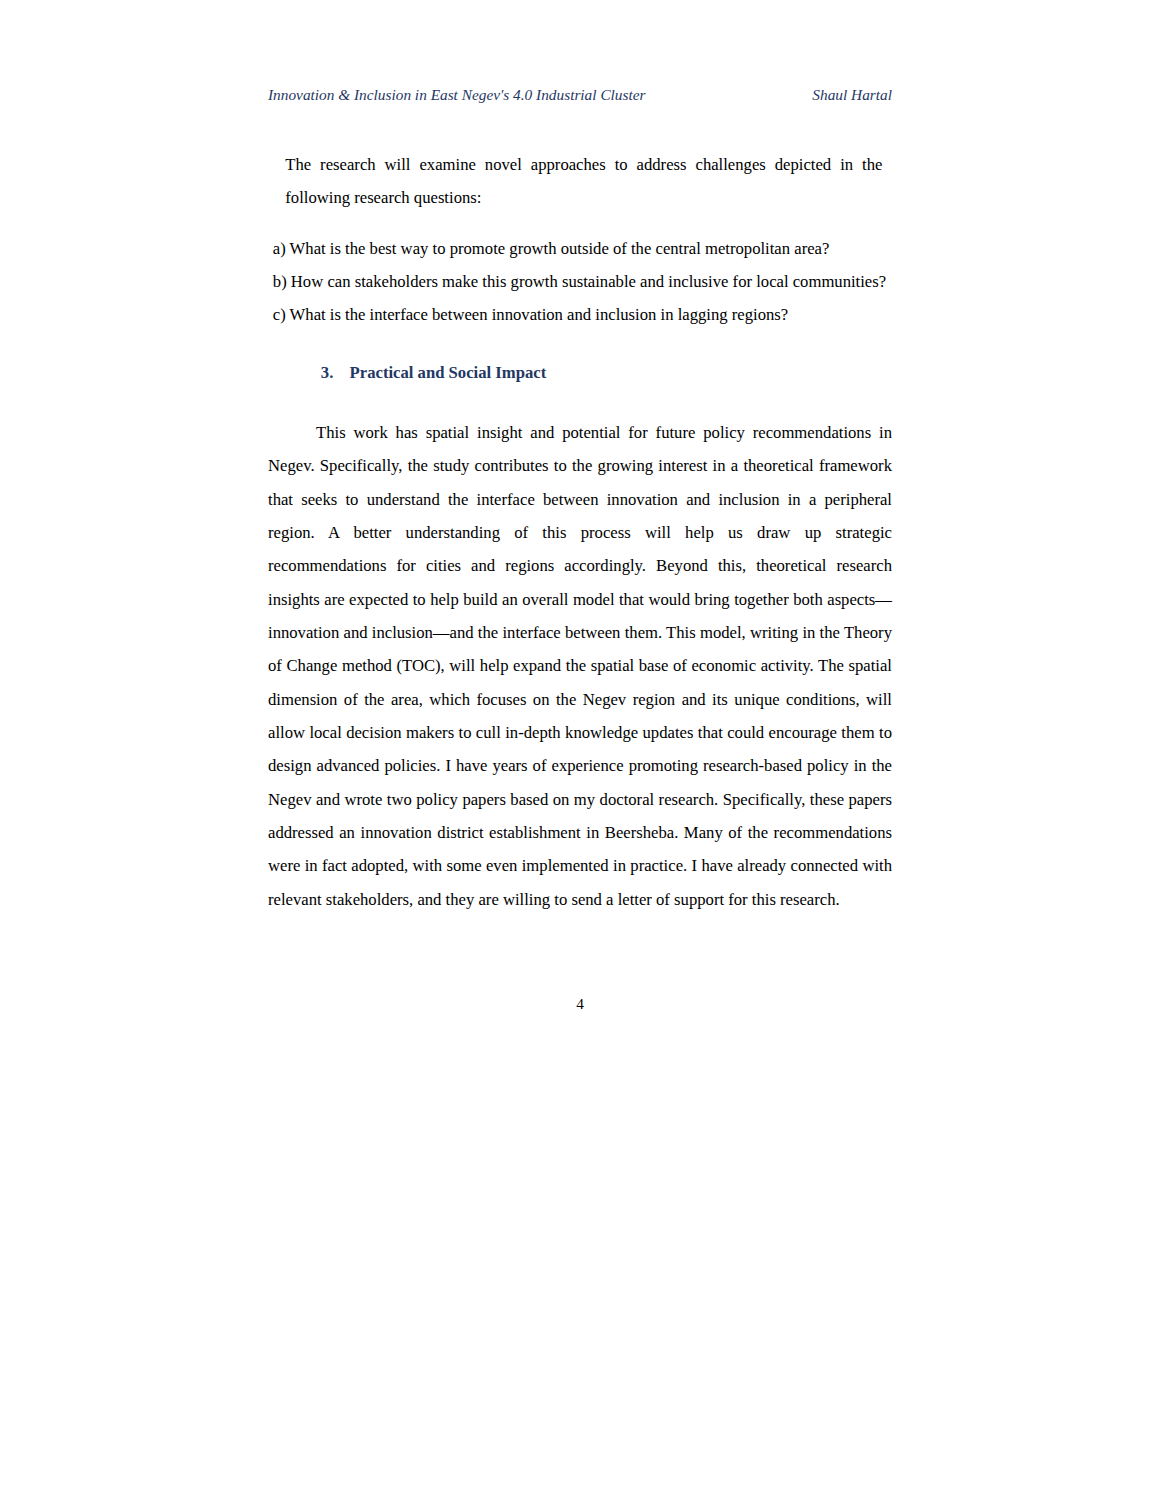Innovation & Inclusion in East Negev's 4.0 Industrial Cluster
Shaul Hartal
The research will examine novel approaches to address challenges depicted in the following research questions:
a) What is the best way to promote growth outside of the central metropolitan area?
b) How can stakeholders make this growth sustainable and inclusive for local communities?
c) What is the interface between innovation and inclusion in lagging regions?
3. Practical and Social Impact
This work has spatial insight and potential for future policy recommendations in Negev. Specifically, the study contributes to the growing interest in a theoretical framework that seeks to understand the interface between innovation and inclusion in a peripheral region. A better understanding of this process will help us draw up strategic recommendations for cities and regions accordingly. Beyond this, theoretical research insights are expected to help build an overall model that would bring together both aspects—innovation and inclusion—and the interface between them. This model, writing in the Theory of Change method (TOC), will help expand the spatial base of economic activity. The spatial dimension of the area, which focuses on the Negev region and its unique conditions, will allow local decision makers to cull in-depth knowledge updates that could encourage them to design advanced policies. I have years of experience promoting research-based policy in the Negev and wrote two policy papers based on my doctoral research. Specifically, these papers addressed an innovation district establishment in Beersheba. Many of the recommendations were in fact adopted, with some even implemented in practice. I have already connected with relevant stakeholders, and they are willing to send a letter of support for this research.
4